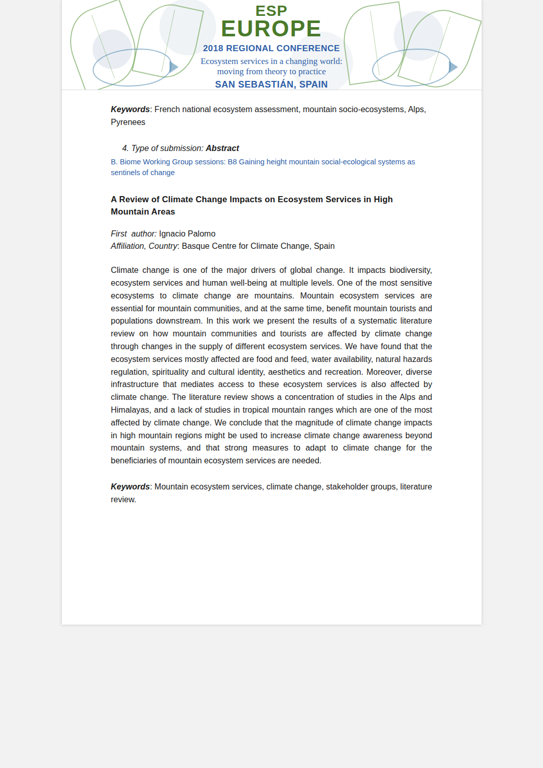ESP
EUROPE
2018 REGIONAL CONFERENCE
Ecosystem services in a changing world:
moving from theory to practice
SAN SEBASTIÁN, SPAIN
15-19 OCTOBER 2018
Keywords: French national ecosystem assessment, mountain socio-ecosystems, Alps, Pyrenees
Type of submission: Abstract
B. Biome Working Group sessions: B8 Gaining height mountain social-ecological systems as sentinels of change
A Review of Climate Change Impacts on Ecosystem Services in High Mountain Areas
First author: Ignacio Palomo
Affiliation, Country: Basque Centre for Climate Change, Spain
Climate change is one of the major drivers of global change. It impacts biodiversity, ecosystem services and human well-being at multiple levels. One of the most sensitive ecosystems to climate change are mountains. Mountain ecosystem services are essential for mountain communities, and at the same time, benefit mountain tourists and populations downstream. In this work we present the results of a systematic literature review on how mountain communities and tourists are affected by climate change through changes in the supply of different ecosystem services. We have found that the ecosystem services mostly affected are food and feed, water availability, natural hazards regulation, spirituality and cultural identity, aesthetics and recreation. Moreover, diverse infrastructure that mediates access to these ecosystem services is also affected by climate change. The literature review shows a concentration of studies in the Alps and Himalayas, and a lack of studies in tropical mountain ranges which are one of the most affected by climate change. We conclude that the magnitude of climate change impacts in high mountain regions might be used to increase climate change awareness beyond mountain systems, and that strong measures to adapt to climate change for the beneficiaries of mountain ecosystem services are needed.
Keywords: Mountain ecosystem services, climate change, stakeholder groups, literature review.